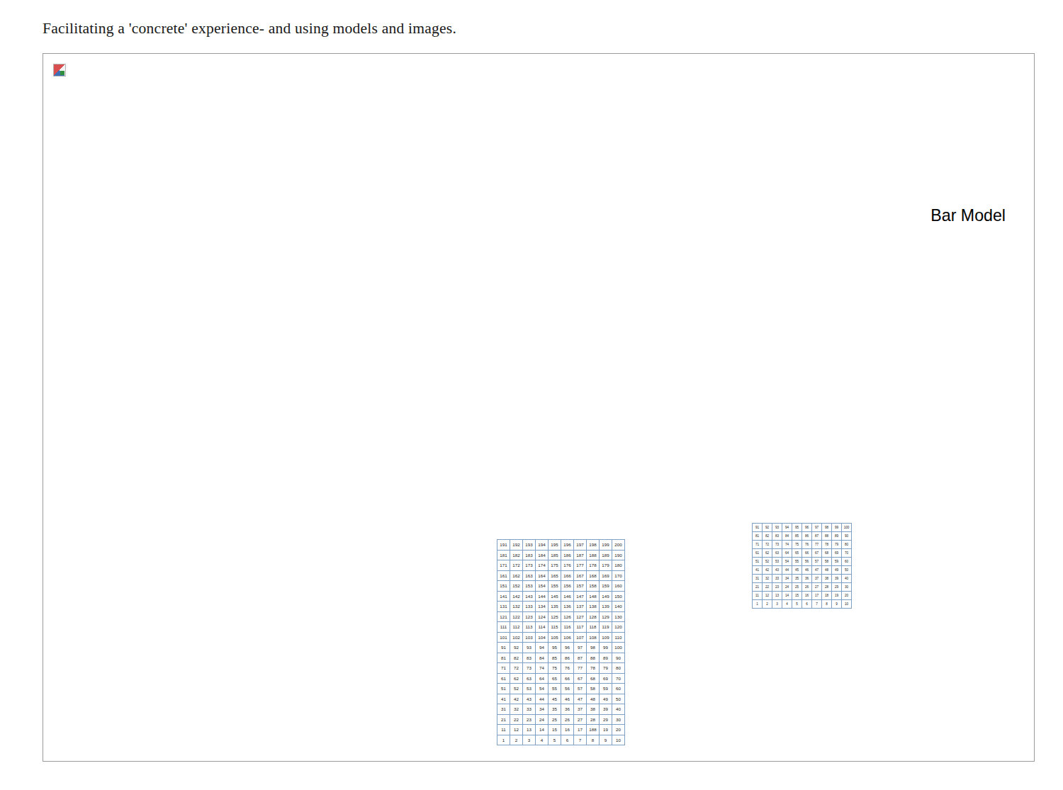Facilitating a 'concrete' experience- and using models and images.
Bar Model
| 191 | 192 | 193 | 194 | 195 | 196 | 197 | 198 | 199 | 200 |
| 181 | 182 | 183 | 184 | 185 | 186 | 187 | 188 | 189 | 190 |
| 171 | 172 | 173 | 174 | 175 | 176 | 177 | 178 | 179 | 180 |
| 161 | 162 | 163 | 164 | 165 | 166 | 167 | 168 | 169 | 170 |
| 151 | 152 | 153 | 154 | 155 | 156 | 157 | 158 | 159 | 160 |
| 141 | 142 | 143 | 144 | 145 | 146 | 147 | 148 | 149 | 150 |
| 131 | 132 | 133 | 134 | 135 | 136 | 137 | 138 | 139 | 140 |
| 121 | 122 | 123 | 124 | 125 | 126 | 127 | 128 | 129 | 130 |
| 111 | 112 | 113 | 114 | 115 | 116 | 117 | 118 | 119 | 120 |
| 101 | 102 | 103 | 104 | 105 | 106 | 107 | 108 | 109 | 110 |
| 91 | 92 | 93 | 94 | 95 | 96 | 97 | 98 | 99 | 100 |
| 81 | 82 | 83 | 84 | 85 | 86 | 87 | 88 | 89 | 90 |
| 71 | 72 | 73 | 74 | 75 | 76 | 77 | 78 | 79 | 80 |
| 61 | 62 | 63 | 64 | 65 | 66 | 67 | 68 | 69 | 70 |
| 51 | 52 | 53 | 54 | 55 | 56 | 57 | 58 | 59 | 60 |
| 41 | 42 | 43 | 44 | 45 | 46 | 47 | 48 | 49 | 50 |
| 31 | 32 | 33 | 34 | 35 | 36 | 37 | 38 | 39 | 40 |
| 21 | 22 | 23 | 24 | 25 | 26 | 27 | 28 | 29 | 30 |
| 11 | 12 | 13 | 14 | 15 | 16 | 17 | 188 | 19 | 20 |
| 1 | 2 | 3 | 4 | 5 | 6 | 7 | 8 | 9 | 10 |
| 91 | 92 | 93 | 94 | 95 | 96 | 97 | 98 | 99 | 100 |
| 81 | 82 | 83 | 84 | 85 | 86 | 87 | 88 | 89 | 90 |
| 71 | 72 | 73 | 74 | 75 | 76 | 77 | 78 | 79 | 80 |
| 61 | 62 | 63 | 64 | 65 | 66 | 67 | 68 | 69 | 70 |
| 51 | 52 | 53 | 54 | 55 | 56 | 57 | 58 | 59 | 60 |
| 41 | 42 | 43 | 44 | 45 | 46 | 47 | 48 | 49 | 50 |
| 31 | 32 | 33 | 34 | 35 | 36 | 37 | 38 | 39 | 40 |
| 21 | 22 | 23 | 24 | 25 | 26 | 27 | 28 | 29 | 30 |
| 11 | 12 | 13 | 14 | 15 | 16 | 17 | 18 | 19 | 20 |
| 1 | 2 | 3 | 4 | 5 | 6 | 7 | 8 | 9 | 10 |